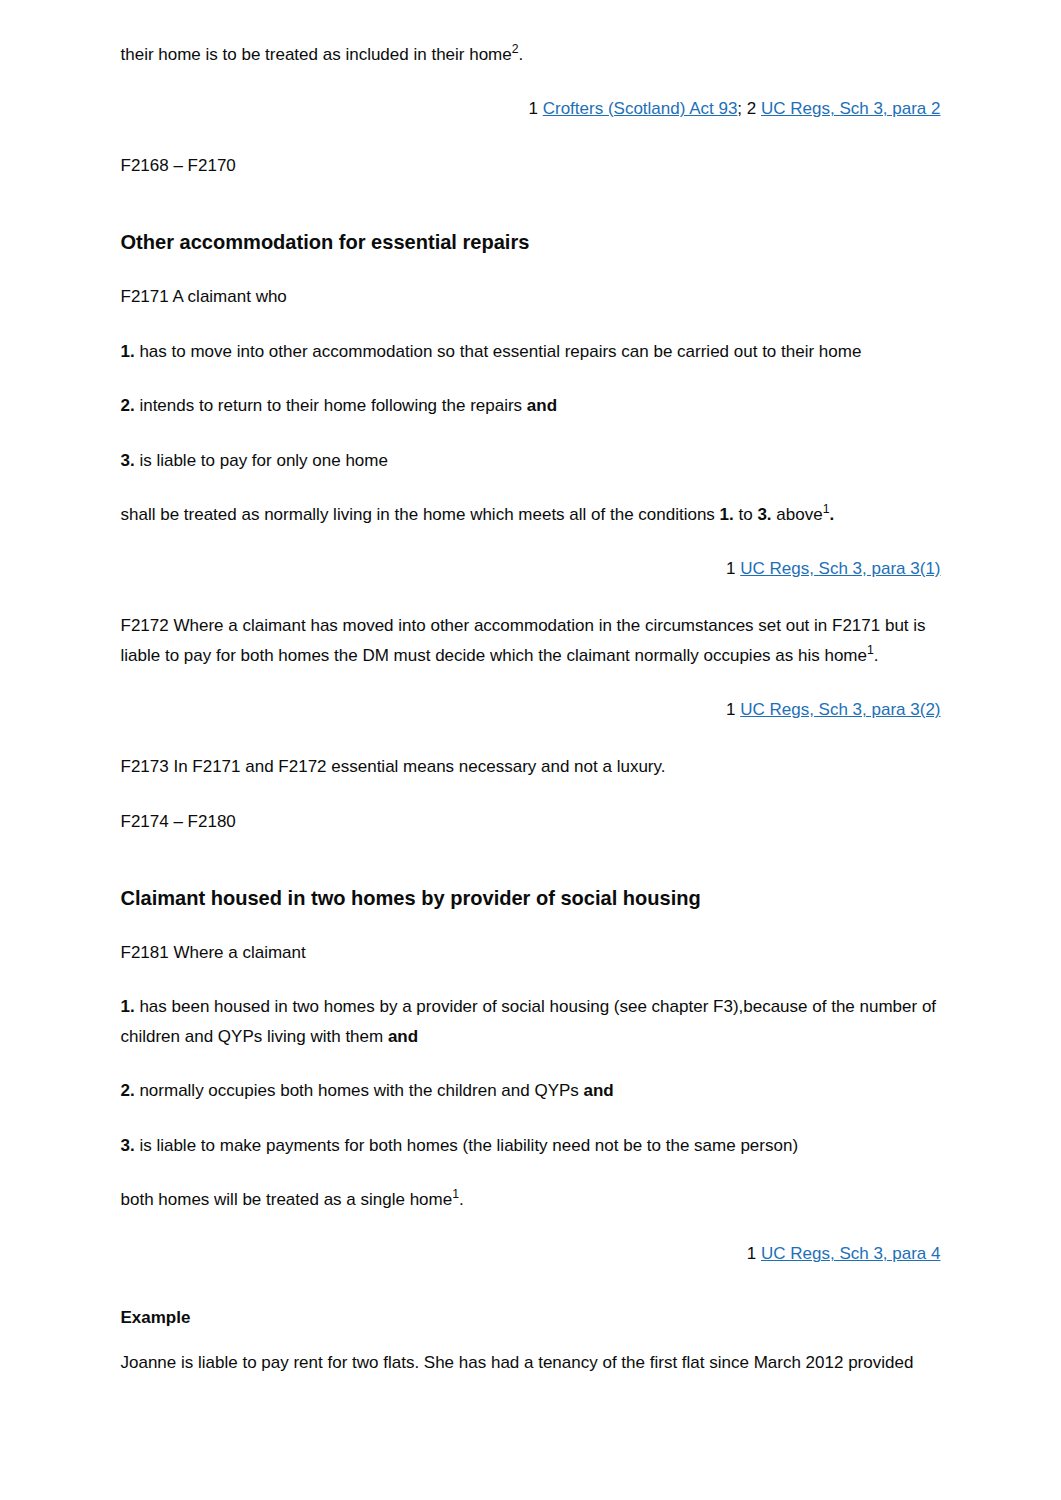their home is to be treated as included in their home2.
1 Crofters (Scotland) Act 93; 2 UC Regs, Sch 3, para 2
F2168 – F2170
Other accommodation for essential repairs
F2171 A claimant who
1. has to move into other accommodation so that essential repairs can be carried out to their home
2. intends to return to their home following the repairs and
3. is liable to pay for only one home
shall be treated as normally living in the home which meets all of the conditions 1. to 3. above1.
1 UC Regs, Sch 3, para 3(1)
F2172 Where a claimant has moved into other accommodation in the circumstances set out in F2171 but is liable to pay for both homes the DM must decide which the claimant normally occupies as his home1.
1 UC Regs, Sch 3, para 3(2)
F2173 In F2171 and F2172 essential means necessary and not a luxury.
F2174 – F2180
Claimant housed in two homes by provider of social housing
F2181 Where a claimant
1. has been housed in two homes by a provider of social housing (see chapter F3),because of the number of children and QYPs living with them and
2. normally occupies both homes with the children and QYPs and
3. is liable to make payments for both homes (the liability need not be to the same person)
both homes will be treated as a single home1.
1 UC Regs, Sch 3, para 4
Example
Joanne is liable to pay rent for two flats. She has had a tenancy of the first flat since March 2012 provided